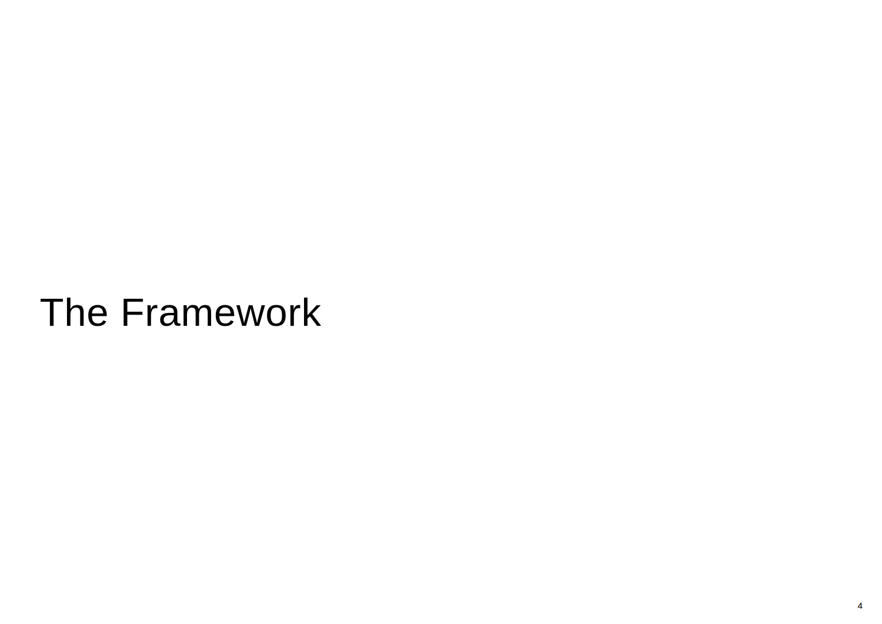The Framework
4